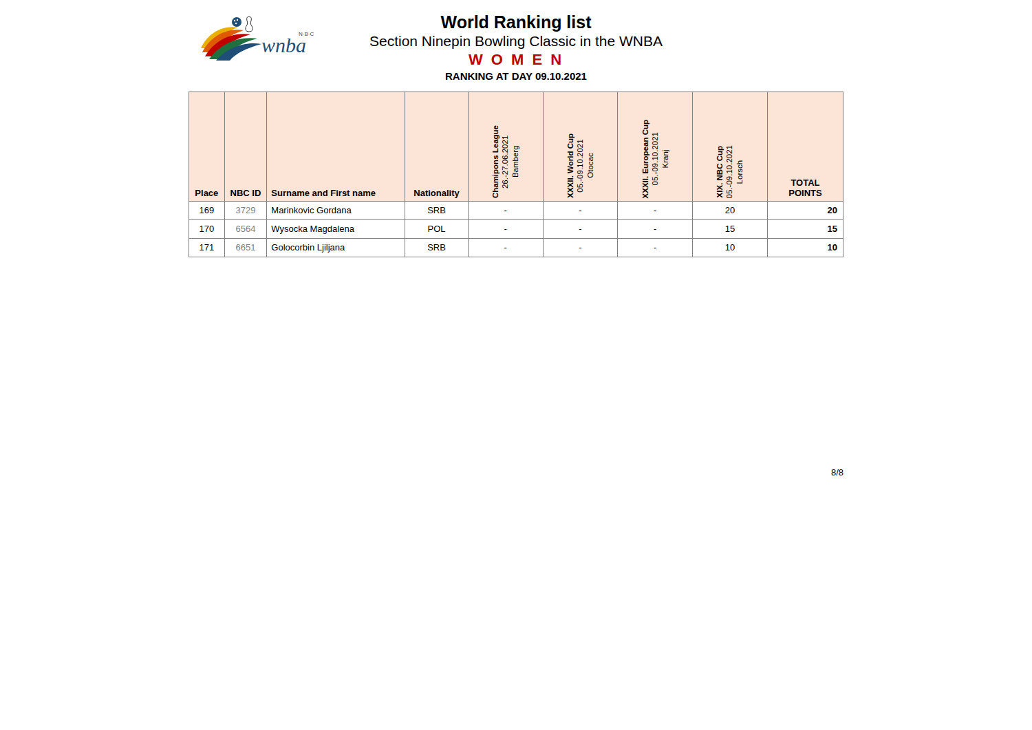wnba N·B·C
World Ranking list
Section Ninepin Bowling Classic in the WNBA
W O M E N
RANKING AT DAY 09.10.2021
| Place | NBC ID | Surname and First name | Nationality | Chamipons League 26.-27.06.2021 Bamberg | XXXII. World Cup 05.-09.10.2021 Otocac | XXXII. European Cup 05.-09.10.2021 Kranj | XIX. NBC Cup 05.-09.10.2021 Lorsch | TOTAL POINTS |
| --- | --- | --- | --- | --- | --- | --- | --- | --- |
| 169 | 3729 | Marinkovic Gordana | SRB | - | - | - | 20 | 20 |
| 170 | 6564 | Wysocka Magdalena | POL | - | - | - | 15 | 15 |
| 171 | 6651 | Golocorbin Ljiljana | SRB | - | - | - | 10 | 10 |
8/8